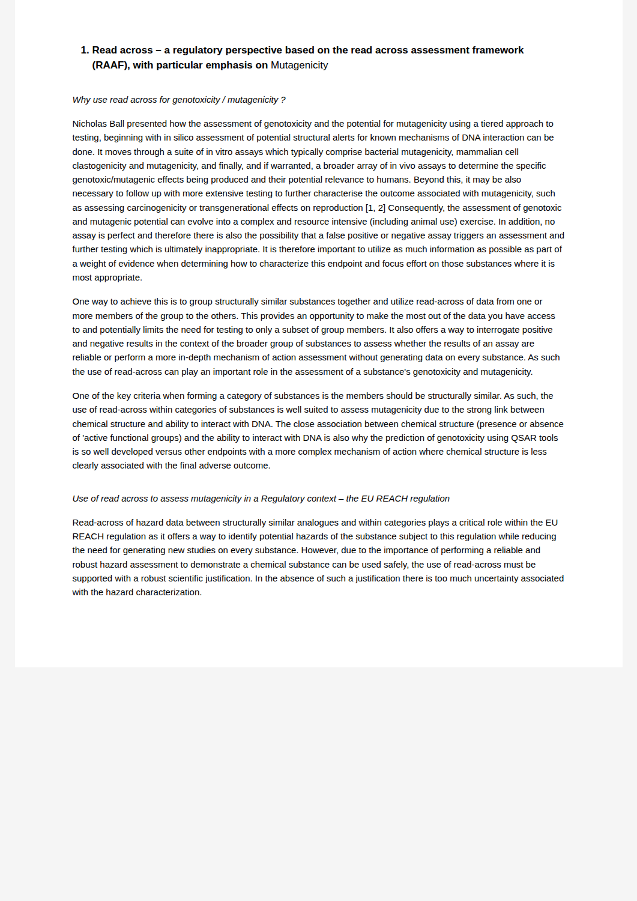Read across – a regulatory perspective based on the read across assessment framework (RAAF), with particular emphasis on Mutagenicity
Why use read across for genotoxicity / mutagenicity ?
Nicholas Ball presented how the assessment of genotoxicity and the potential for mutagenicity using a tiered approach to testing, beginning with in silico assessment of potential structural alerts for known mechanisms of DNA interaction can be done. It moves through a suite of in vitro assays which typically comprise bacterial mutagenicity, mammalian cell clastogenicity and mutagenicity, and finally, and if warranted, a broader array of in vivo assays to determine the specific genotoxic/mutagenic effects being produced and their potential relevance to humans. Beyond this, it may be also necessary to follow up with more extensive testing to further characterise the outcome associated with mutagenicity, such as assessing carcinogenicity or transgenerational effects on reproduction [1, 2] Consequently, the assessment of genotoxic and mutagenic potential can evolve into a complex and resource intensive (including animal use) exercise. In addition, no assay is perfect and therefore there is also the possibility that a false positive or negative assay triggers an assessment and further testing which is ultimately inappropriate. It is therefore important to utilize as much information as possible as part of a weight of evidence when determining how to characterize this endpoint and focus effort on those substances where it is most appropriate.
One way to achieve this is to group structurally similar substances together and utilize read-across of data from one or more members of the group to the others. This provides an opportunity to make the most out of the data you have access to and potentially limits the need for testing to only a subset of group members. It also offers a way to interrogate positive and negative results in the context of the broader group of substances to assess whether the results of an assay are reliable or perform a more in-depth mechanism of action assessment without generating data on every substance. As such the use of read-across can play an important role in the assessment of a substance's genotoxicity and mutagenicity.
One of the key criteria when forming a category of substances is the members should be structurally similar. As such, the use of read-across within categories of substances is well suited to assess mutagenicity due to the strong link between chemical structure and ability to interact with DNA. The close association between chemical structure (presence or absence of 'active functional groups) and the ability to interact with DNA is also why the prediction of genotoxicity using QSAR tools is so well developed versus other endpoints with a more complex mechanism of action where chemical structure is less clearly associated with the final adverse outcome.
Use of read across to assess mutagenicity in a Regulatory context – the EU REACH regulation
Read-across of hazard data between structurally similar analogues and within categories plays a critical role within the EU REACH regulation as it offers a way to identify potential hazards of the substance subject to this regulation while reducing the need for generating new studies on every substance. However, due to the importance of performing a reliable and robust hazard assessment to demonstrate a chemical substance can be used safely, the use of read-across must be supported with a robust scientific justification. In the absence of such a justification there is too much uncertainty associated with the hazard characterization.